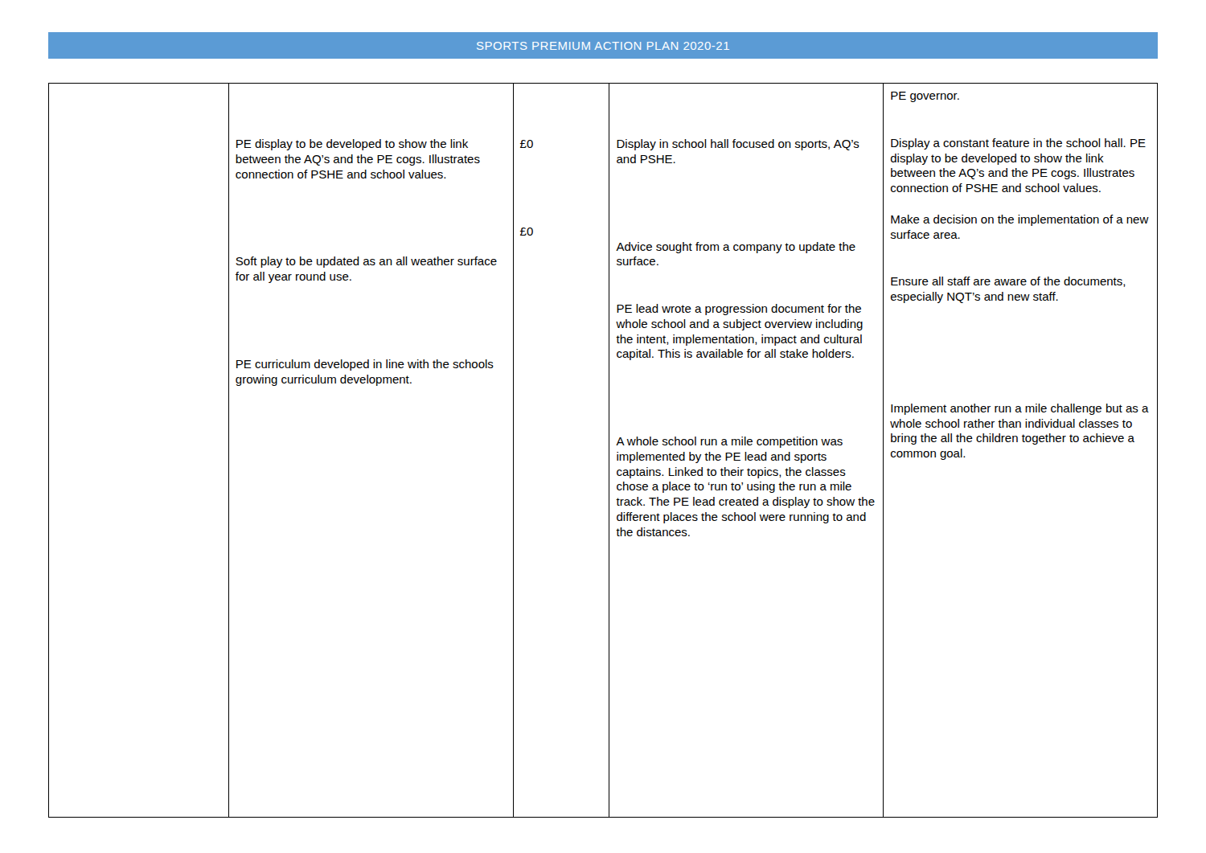SPORTS PREMIUM ACTION PLAN 2020-21
| | PE display to be developed to show the link between the AQ’s and the PE cogs. Illustrates connection of PSHE and school values. Soft play to be updated as an all weather surface for all year round use. PE curriculum developed in line with the schools growing curriculum development. | £0 £0 | Display in school hall focused on sports, AQ’s and PSHE. Advice sought from a company to update the surface. PE lead wrote a progression document for the whole school and a subject overview including the intent, implementation, impact and cultural capital. This is available for all stake holders. A whole school run a mile competition was implemented by the PE lead and sports captains. Linked to their topics, the classes chose a place to ‘run to’ using the run a mile track. The PE lead created a display to show the different places the school were running to and the distances. | PE governor. Display a constant feature in the school hall. PE display to be developed to show the link between the AQ’s and the PE cogs. Illustrates connection of PSHE and school values. Make a decision on the implementation of a new surface area. Ensure all staff are aware of the documents, especially NQT’s and new staff. Implement another run a mile challenge but as a whole school rather than individual classes to bring the all the children together to achieve a common goal. |